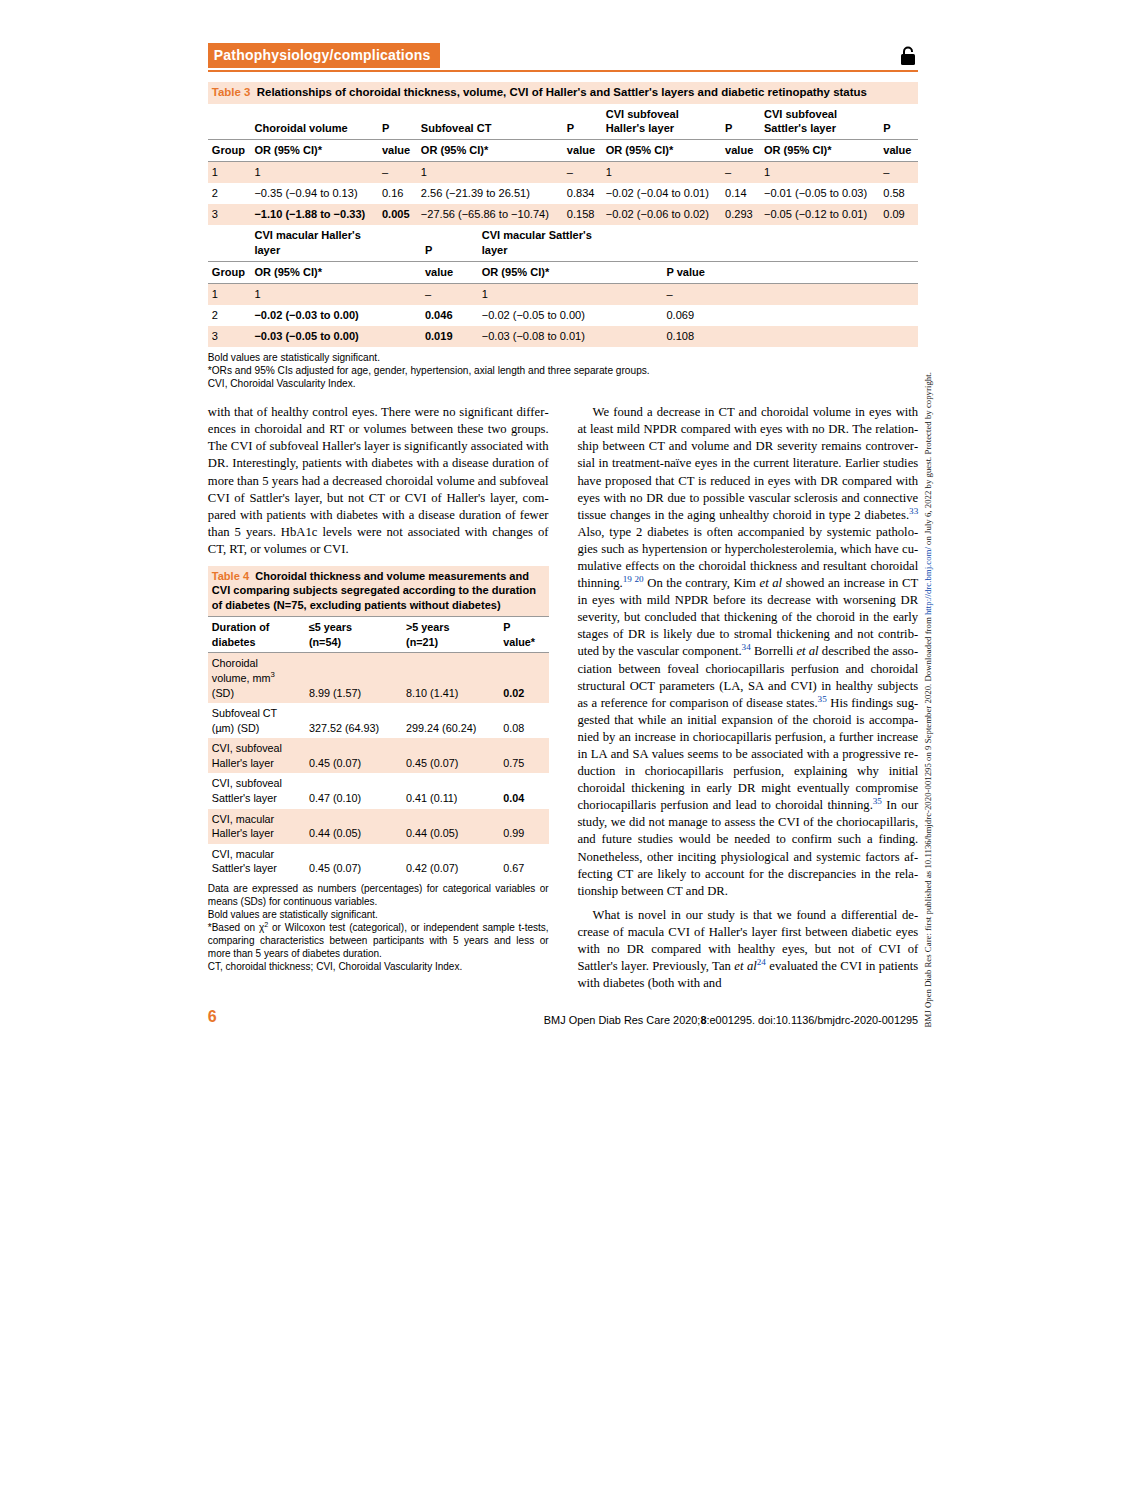BMJ Open Diab Res Care: first published as 10.1136/bmjdrc-2020-001295 on 9 September 2020. Downloaded from http://drc.bmj.com/ on July 6, 2022 by guest. Protected by copyright.
Pathophysiology/complications
Table 3 Relationships of choroidal thickness, volume, CVI of Haller's and Sattler's layers and diabetic retinopathy status
| | Choroidal volume | P | Subfoveal CT | P | CVI subfoveal Haller's layer | P | CVI subfoveal Sattler's layer | P |
| --- | --- | --- | --- | --- | --- | --- | --- | --- |
| Group | OR (95% CI)* | value | OR (95% CI)* | value | OR (95% CI)* | value | OR (95% CI)* | value |
| 1 | 1 | – | 1 | – | 1 | – | 1 | – |
| 2 | −0.35 (−0.94 to 0.13) | 0.16 | 2.56 (−21.39 to 26.51) | 0.834 | −0.02 (−0.04 to 0.01) | 0.14 | −0.01 (−0.05 to 0.03) | 0.58 |
| 3 | −1.10 (−1.88 to −0.33) | 0.005 | −27.56 (−65.86 to −10.74) | 0.158 | −0.02 (−0.06 to 0.02) | 0.293 | −0.05 (−0.12 to 0.01) | 0.09 |
| | CVI macular Haller's layer | P | CVI macular Sattler's layer | |
| --- | --- | --- | --- | --- |
| Group | OR (95% CI)* | value | OR (95% CI)* | P value |
| 1 | 1 | – | 1 | – |
| 2 | −0.02 (−0.03 to 0.00) | 0.046 | −0.02 (−0.05 to 0.00) | 0.069 |
| 3 | −0.03 (−0.05 to 0.00) | 0.019 | −0.03 (−0.08 to 0.01) | 0.108 |
Bold values are statistically significant.
*ORs and 95% CIs adjusted for age, gender, hypertension, axial length and three separate groups.
CVI, Choroidal Vascularity Index.
with that of healthy control eyes. There were no significant differences in choroidal and RT or volumes between these two groups. The CVI of subfoveal Haller's layer is significantly associated with DR. Interestingly, patients with diabetes with a disease duration of more than 5 years had a decreased choroidal volume and subfoveal CVI of Sattler's layer, but not CT or CVI of Haller's layer, compared with patients with diabetes with a disease duration of fewer than 5 years. HbA1c levels were not associated with changes of CT, RT, or volumes or CVI.
Table 4 Choroidal thickness and volume measurements and CVI comparing subjects segregated according to the duration of diabetes (N=75, excluding patients without diabetes)
| Duration of diabetes | ≤5 years (n=54) | >5 years (n=21) | P value* |
| --- | --- | --- | --- |
| Choroidal volume, mm 3 (SD) | 8.99 (1.57) | 8.10 (1.41) | 0.02 |
| Subfoveal CT (µm) (SD) | 327.52 (64.93) | 299.24 (60.24) | 0.08 |
| CVI, subfoveal Haller's layer | 0.45 (0.07) | 0.45 (0.07) | 0.75 |
| CVI, subfoveal Sattler's layer | 0.47 (0.10) | 0.41 (0.11) | 0.04 |
| CVI, macular Haller's layer | 0.44 (0.05) | 0.44 (0.05) | 0.99 |
| CVI, macular Sattler's layer | 0.45 (0.07) | 0.42 (0.07) | 0.67 |
Data are expressed as numbers (percentages) for categorical variables or means (SDs) for continuous variables.
Bold values are statistically significant.
*Based on χ2 or Wilcoxon test (categorical), or independent sample t-tests, comparing characteristics between participants with 5 years and less or more than 5 years of diabetes duration.
CT, choroidal thickness; CVI, Choroidal Vascularity Index.
We found a decrease in CT and choroidal volume in eyes with at least mild NPDR compared with eyes with no DR. The relationship between CT and volume and DR severity remains controversial in treatment-naïve eyes in the current literature. Earlier studies have proposed that CT is reduced in eyes with DR compared with eyes with no DR due to possible vascular sclerosis and connective tissue changes in the aging unhealthy choroid in type 2 diabetes.33 Also, type 2 diabetes is often accompanied by systemic pathologies such as hypertension or hypercholesterolemia, which have cumulative effects on the choroidal thickness and resultant choroidal thinning.19 20 On the contrary, Kim et al showed an increase in CT in eyes with mild NPDR before its decrease with worsening DR severity, but concluded that thickening of the choroid in the early stages of DR is likely due to stromal thickening and not contributed by the vascular component.34 Borrelli et al described the association between foveal choriocapillaris perfusion and choroidal structural OCT parameters (LA, SA and CVI) in healthy subjects as a reference for comparison of disease states.35 His findings suggested that while an initial expansion of the choroid is accompanied by an increase in choriocapillaris perfusion, a further increase in LA and SA values seems to be associated with a progressive reduction in choriocapillaris perfusion, explaining why initial choroidal thickening in early DR might eventually compromise choriocapillaris perfusion and lead to choroidal thinning.35 In our study, we did not manage to assess the CVI of the choriocapillaris, and future studies would be needed to confirm such a finding. Nonetheless, other inciting physiological and systemic factors affecting CT are likely to account for the discrepancies in the relationship between CT and DR.
What is novel in our study is that we found a differential decrease of macula CVI of Haller's layer first between diabetic eyes with no DR compared with healthy eyes, but not of CVI of Sattler's layer. Previously, Tan et al24 evaluated the CVI in patients with diabetes (both with and
6
BMJ Open Diab Res Care 2020;8:e001295. doi:10.1136/bmjdrc-2020-001295